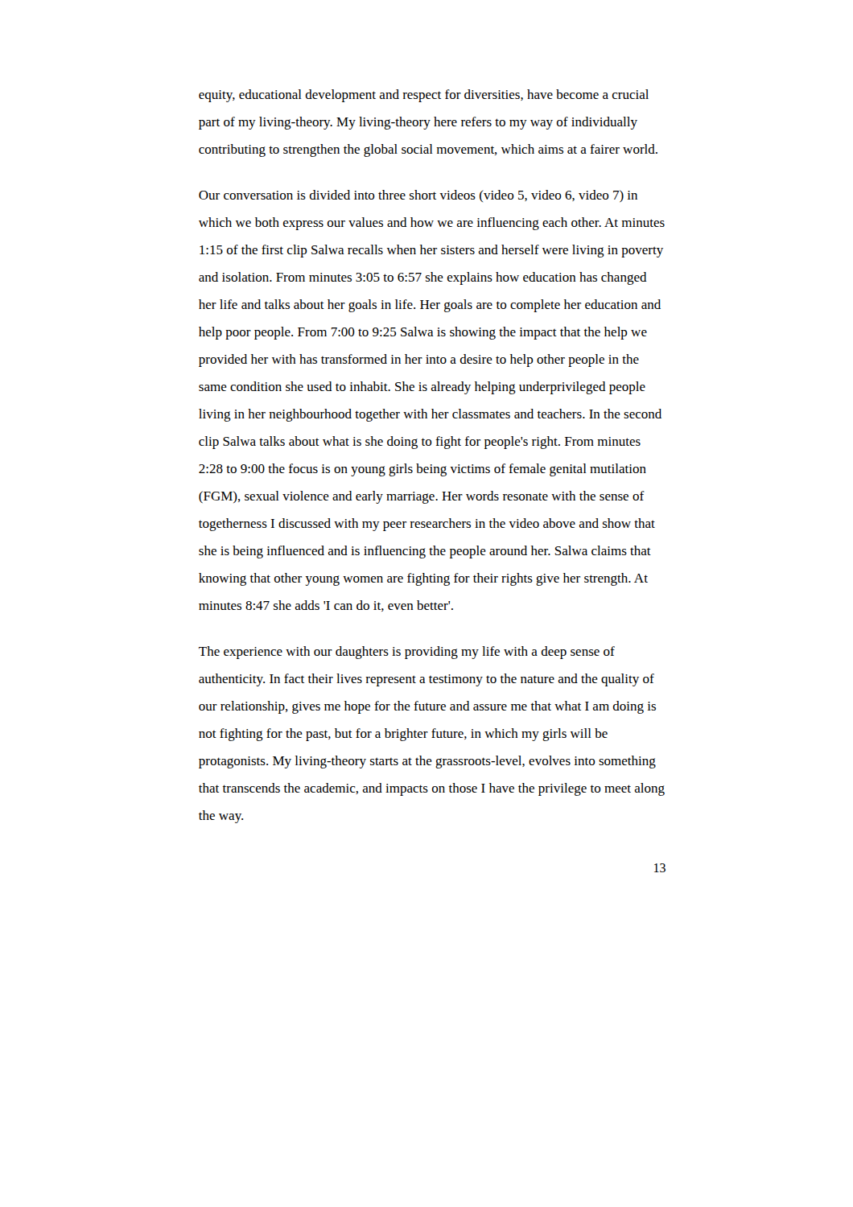equity, educational development and respect for diversities, have become a crucial part of my living-theory. My living-theory here refers to my way of individually contributing to strengthen the global social movement, which aims at a fairer world.
Our conversation is divided into three short videos (video 5, video 6, video 7) in which we both express our values and how we are influencing each other. At minutes 1:15 of the first clip Salwa recalls when her sisters and herself were living in poverty and isolation. From minutes 3:05 to 6:57 she explains how education has changed her life and talks about her goals in life. Her goals are to complete her education and help poor people. From 7:00 to 9:25 Salwa is showing the impact that the help we provided her with has transformed in her into a desire to help other people in the same condition she used to inhabit. She is already helping underprivileged people living in her neighbourhood together with her classmates and teachers. In the second clip Salwa talks about what is she doing to fight for people's right. From minutes 2:28 to 9:00 the focus is on young girls being victims of female genital mutilation (FGM), sexual violence and early marriage. Her words resonate with the sense of togetherness I discussed with my peer researchers in the video above and show that she is being influenced and is influencing the people around her. Salwa claims that knowing that other young women are fighting for their rights give her strength. At minutes 8:47 she adds 'I can do it, even better'.
The experience with our daughters is providing my life with a deep sense of authenticity. In fact their lives represent a testimony to the nature and the quality of our relationship, gives me hope for the future and assure me that what I am doing is not fighting for the past, but for a brighter future, in which my girls will be protagonists. My living-theory starts at the grassroots-level, evolves into something that transcends the academic, and impacts on those I have the privilege to meet along the way.
13